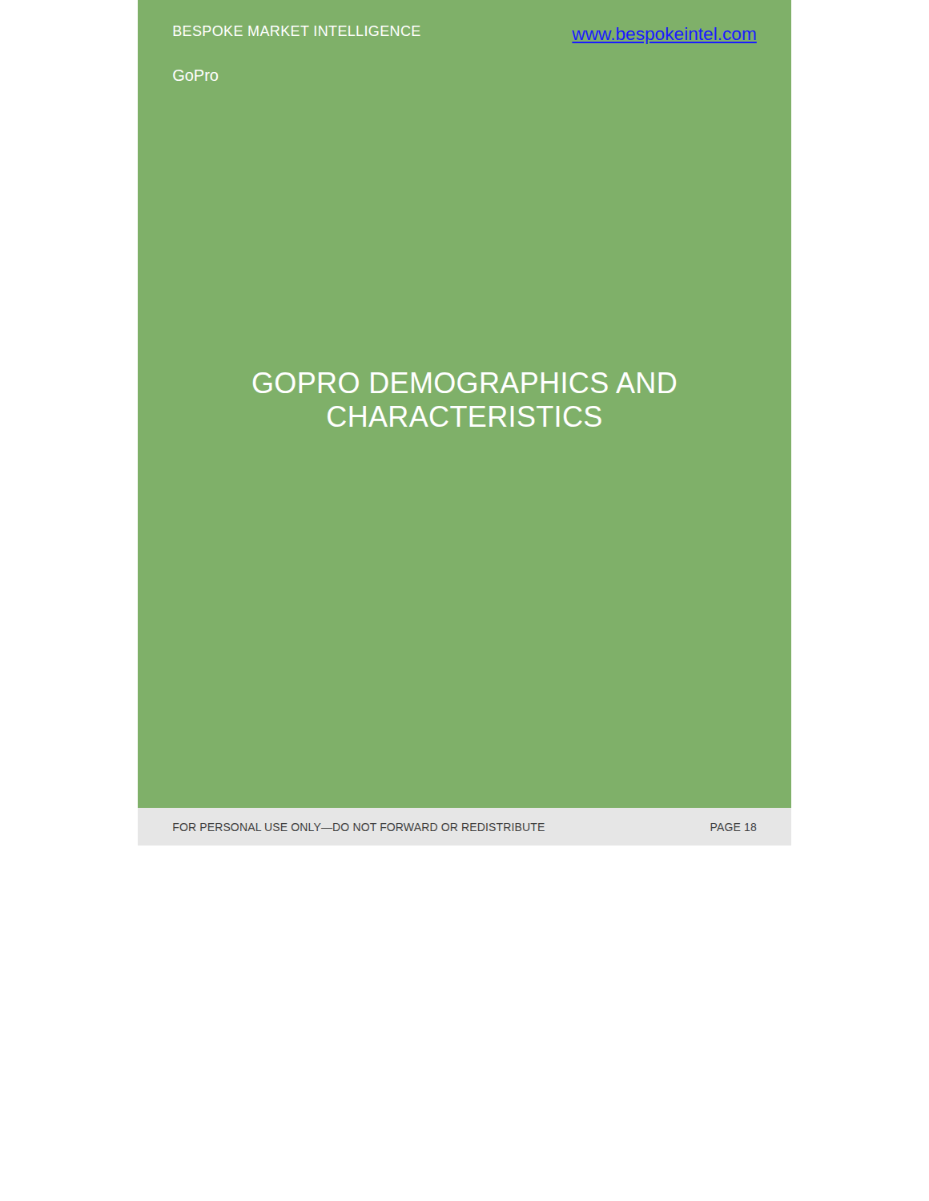Bespoke Market Intelligence
www.bespokeintel.com
GoPro
GOPRO DEMOGRAPHICS AND CHARACTERISTICS
For personal use only—do not forward or redistribute
Page 18